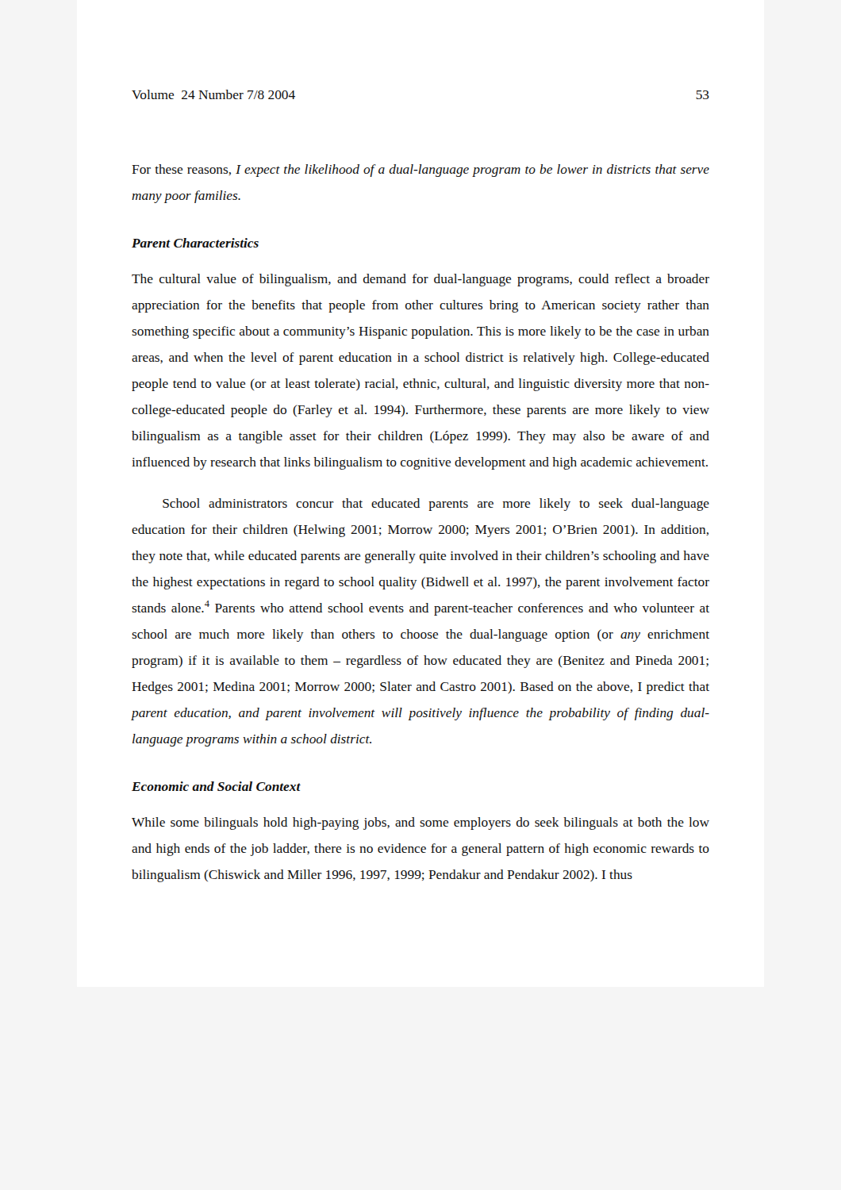Volume 24 Number 7/8 2004 53
For these reasons, I expect the likelihood of a dual-language program to be lower in districts that serve many poor families.
Parent Characteristics
The cultural value of bilingualism, and demand for dual-language programs, could reflect a broader appreciation for the benefits that people from other cultures bring to American society rather than something specific about a community’s Hispanic population. This is more likely to be the case in urban areas, and when the level of parent education in a school district is relatively high. College-educated people tend to value (or at least tolerate) racial, ethnic, cultural, and linguistic diversity more that non-college-educated people do (Farley et al. 1994). Furthermore, these parents are more likely to view bilingualism as a tangible asset for their children (López 1999). They may also be aware of and influenced by research that links bilingualism to cognitive development and high academic achievement.
School administrators concur that educated parents are more likely to seek dual-language education for their children (Helwing 2001; Morrow 2000; Myers 2001; O’Brien 2001). In addition, they note that, while educated parents are generally quite involved in their children’s schooling and have the highest expectations in regard to school quality (Bidwell et al. 1997), the parent involvement factor stands alone.4 Parents who attend school events and parent-teacher conferences and who volunteer at school are much more likely than others to choose the dual-language option (or any enrichment program) if it is available to them – regardless of how educated they are (Benitez and Pineda 2001; Hedges 2001; Medina 2001; Morrow 2000; Slater and Castro 2001). Based on the above, I predict that parent education, and parent involvement will positively influence the probability of finding dual-language programs within a school district.
Economic and Social Context
While some bilinguals hold high-paying jobs, and some employers do seek bilinguals at both the low and high ends of the job ladder, there is no evidence for a general pattern of high economic rewards to bilingualism (Chiswick and Miller 1996, 1997, 1999; Pendakur and Pendakur 2002). I thus